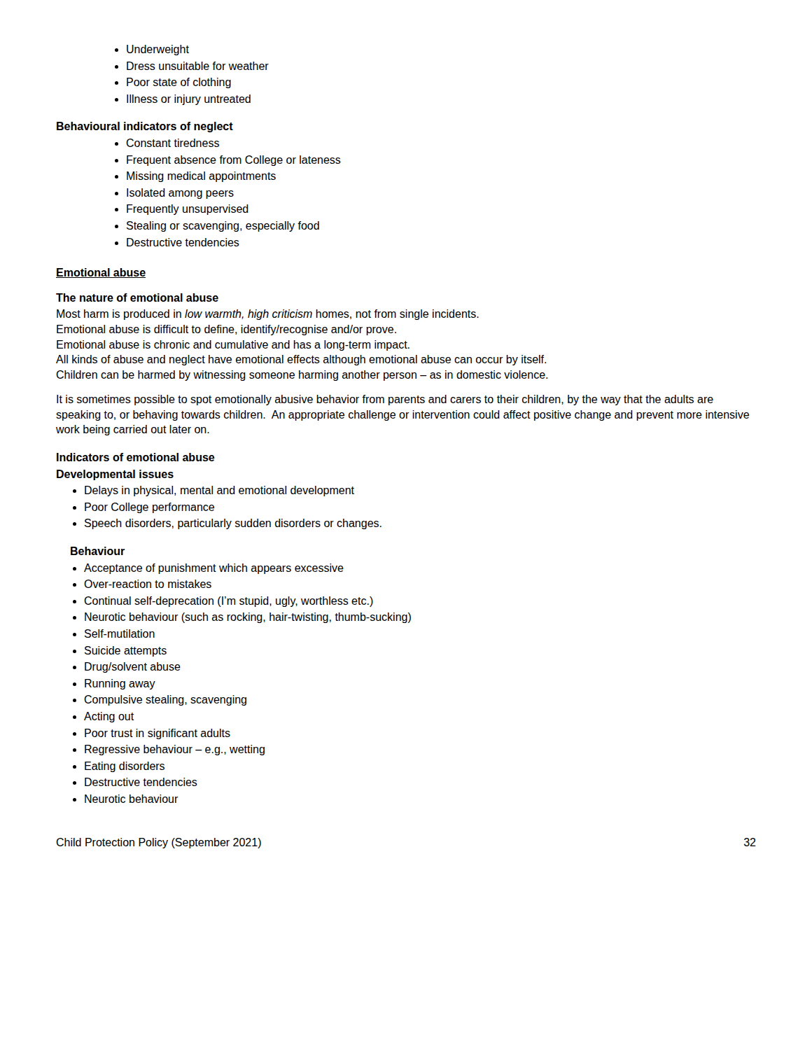Underweight
Dress unsuitable for weather
Poor state of clothing
Illness or injury untreated
Behavioural indicators of neglect
Constant tiredness
Frequent absence from College or lateness
Missing medical appointments
Isolated among peers
Frequently unsupervised
Stealing or scavenging, especially food
Destructive tendencies
Emotional abuse
The nature of emotional abuse
Most harm is produced in low warmth, high criticism homes, not from single incidents.
Emotional abuse is difficult to define, identify/recognise and/or prove.
Emotional abuse is chronic and cumulative and has a long-term impact.
All kinds of abuse and neglect have emotional effects although emotional abuse can occur by itself.
Children can be harmed by witnessing someone harming another person – as in domestic violence.
It is sometimes possible to spot emotionally abusive behavior from parents and carers to their children, by the way that the adults are speaking to, or behaving towards children. An appropriate challenge or intervention could affect positive change and prevent more intensive work being carried out later on.
Indicators of emotional abuse
Developmental issues
Delays in physical, mental and emotional development
Poor College performance
Speech disorders, particularly sudden disorders or changes.
Behaviour
Acceptance of punishment which appears excessive
Over-reaction to mistakes
Continual self-deprecation (I’m stupid, ugly, worthless etc.)
Neurotic behaviour (such as rocking, hair-twisting, thumb-sucking)
Self-mutilation
Suicide attempts
Drug/solvent abuse
Running away
Compulsive stealing, scavenging
Acting out
Poor trust in significant adults
Regressive behaviour – e.g., wetting
Eating disorders
Destructive tendencies
Neurotic behaviour
Child Protection Policy (September 2021) 32